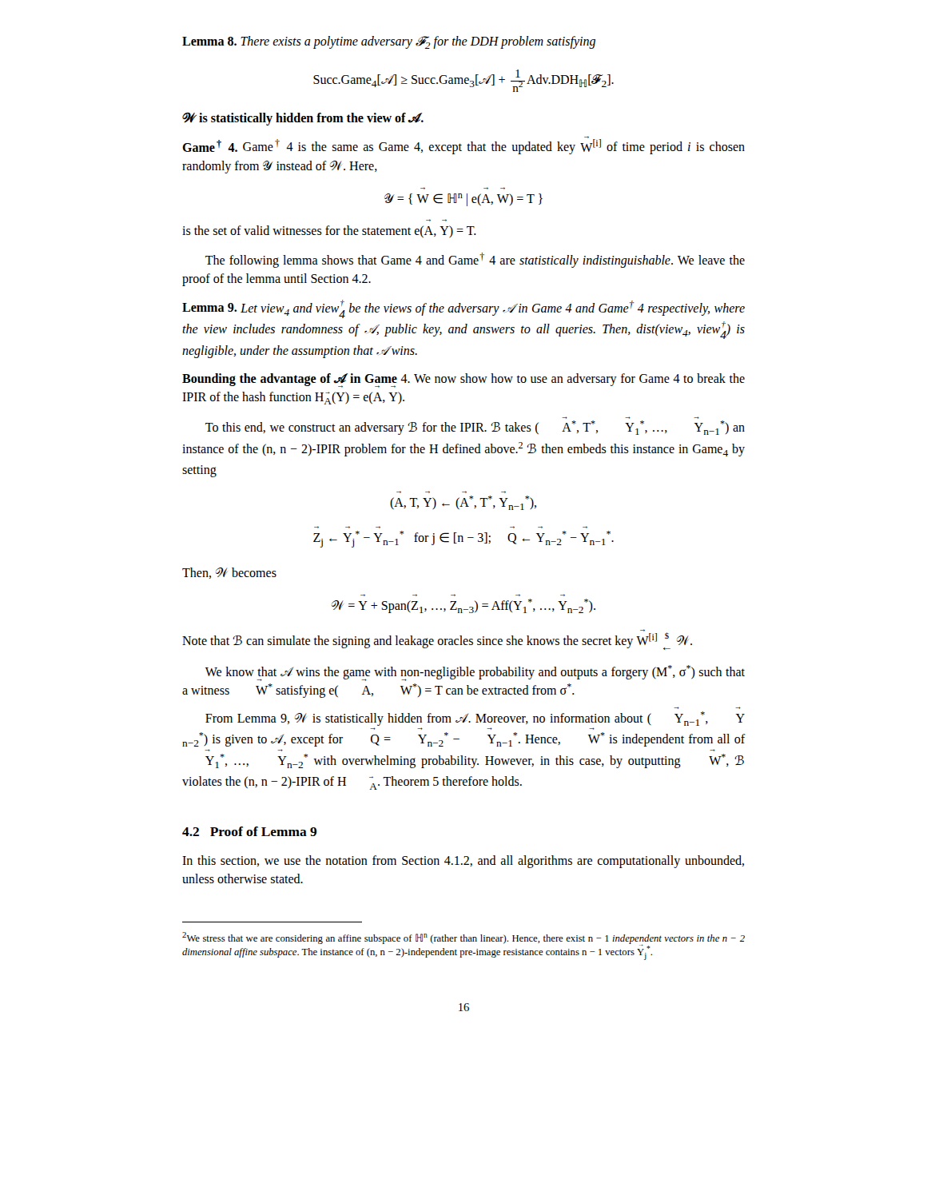Lemma 8. There exists a polytime adversary 𝓕2 for the DDH problem satisfying
Succ.Game4[𝒜] ≥ Succ.Game3[𝒜] + 1 n2 Adv.DDHℍ[𝓕2].
𝒲 is statistically hidden from the view of 𝒜.
Game† 4. Game† 4 is the same as Game 4, except that the updated key W[i] of time period i is chosen randomly from 𝒴 instead of 𝒲. Here,
𝒴 = { W ∈ ℍn | e(A, W) = T }
is the set of valid witnesses for the statement e(A, Y) = T.
The following lemma shows that Game 4 and Game† 4 are statistically indistinguishable. We leave the proof of the lemma until Section 4.2.
Lemma 9. Let view4 and view†4 be the views of the adversary 𝒜 in Game 4 and Game† 4 respectively, where the view includes randomness of 𝒜, public key, and answers to all queries. Then, dist(view4, view†4) is negligible, under the assumption that 𝒜 wins.
Bounding the advantage of 𝒜 in Game 4. We now show how to use an adversary for Game 4 to break the IPIR of the hash function HA(Y) = e(A, Y).
To this end, we construct an adversary ℬ for the IPIR. ℬ takes (A*, T*, Y1*, …, Yn−1*) an instance of the (n, n − 2)-IPIR problem for the H defined above.2 ℬ then embeds this instance in Game4 by setting
(A, T, Y) ← (A*, T*, Yn−1*),
Zj ← Yj* − Yn−1* for j ∈ [n − 3]; Q ← Yn−2* − Yn−1*.
Then, 𝒲 becomes
𝒲 = Y + Span(Z1, …, Zn−3) = Aff(Y1*, …, Yn−2*).
Note that ℬ can simulate the signing and leakage oracles since she knows the secret key W[i] $← 𝒲.
We know that 𝒜 wins the game with non-negligible probability and outputs a forgery (M*, σ*) such that a witness W* satisfying e(A, W*) = T can be extracted from σ*.
From Lemma 9, 𝒲 is statistically hidden from 𝒜. Moreover, no information about (Yn−1*, Yn−2*) is given to 𝒜, except for Q = Yn−2* − Yn−1*. Hence, W* is independent from all of Y1*, …, Yn−2* with overwhelming probability. However, in this case, by outputting W*, ℬ violates the (n, n − 2)-IPIR of HA. Theorem 5 therefore holds.
4.2 Proof of Lemma 9
In this section, we use the notation from Section 4.1.2, and all algorithms are computationally unbounded, unless otherwise stated.
2 We stress that we are considering an affine subspace of ℍn (rather than linear). Hence, there exist n − 1 independent vectors in the n − 2 dimensional affine subspace. The instance of (n, n − 2)-independent pre-image resistance contains n − 1 vectors Yj*.
16